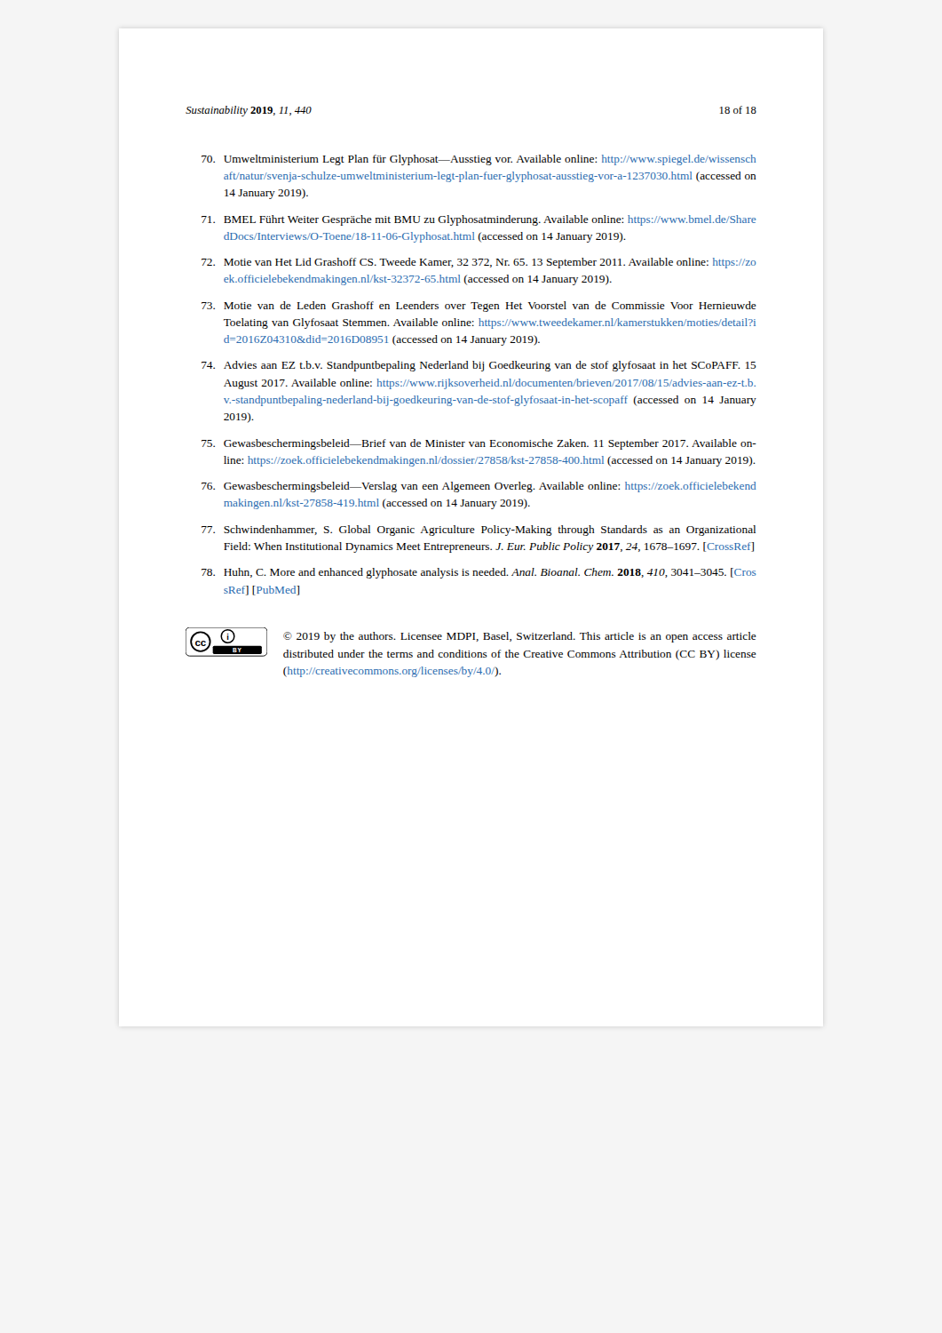Sustainability 2019, 11, 440
18 of 18
70. Umweltministerium Legt Plan für Glyphosat—Ausstieg vor. Available online: http://www.spiegel.de/wissenschaft/natur/svenja-schulze-umweltministerium-legt-plan-fuer-glyphosat-ausstieg-vor-a-1237030.html (accessed on 14 January 2019).
71. BMEL Führt Weiter Gespräche mit BMU zu Glyphosatminderung. Available online: https://www.bmel.de/SharedDocs/Interviews/O-Toene/18-11-06-Glyphosat.html (accessed on 14 January 2019).
72. Motie van Het Lid Grashoff CS. Tweede Kamer, 32 372, Nr. 65. 13 September 2011. Available online: https://zoek.officielebekendmakingen.nl/kst-32372-65.html (accessed on 14 January 2019).
73. Motie van de Leden Grashoff en Leenders over Tegen Het Voorstel van de Commissie Voor Hernieuwde Toelating van Glyfosaat Stemmen. Available online: https://www.tweedekamer.nl/kamerstukken/moties/detail?id=2016Z04310&did=2016D08951 (accessed on 14 January 2019).
74. Advies aan EZ t.b.v. Standpuntbepaling Nederland bij Goedkeuring van de stof glyfosaat in het SCoPAFF. 15 August 2017. Available online: https://www.rijksoverheid.nl/documenten/brieven/2017/08/15/advies-aan-ez-t.b.v.-standpuntbepaling-nederland-bij-goedkeuring-van-de-stof-glyfosaat-in-het-scopaff (accessed on 14 January 2019).
75. Gewasbeschermingsbeleid—Brief van de Minister van Economische Zaken. 11 September 2017. Available online: https://zoek.officielebekendmakingen.nl/dossier/27858/kst-27858-400.html (accessed on 14 January 2019).
76. Gewasbeschermingsbeleid—Verslag van een Algemeen Overleg. Available online: https://zoek.officielebekendmakingen.nl/kst-27858-419.html (accessed on 14 January 2019).
77. Schwindenhammer, S. Global Organic Agriculture Policy-Making through Standards as an Organizational Field: When Institutional Dynamics Meet Entrepreneurs. J. Eur. Public Policy 2017, 24, 1678–1697. CrossRef
78. Huhn, C. More and enhanced glyphosate analysis is needed. Anal. Bioanal. Chem. 2018, 410, 3041–3045. CrossRef PubMed
cc i BY
© 2019 by the authors. Licensee MDPI, Basel, Switzerland. This article is an open access article distributed under the terms and conditions of the Creative Commons Attribution (CC BY) license (http://creativecommons.org/licenses/by/4.0/).